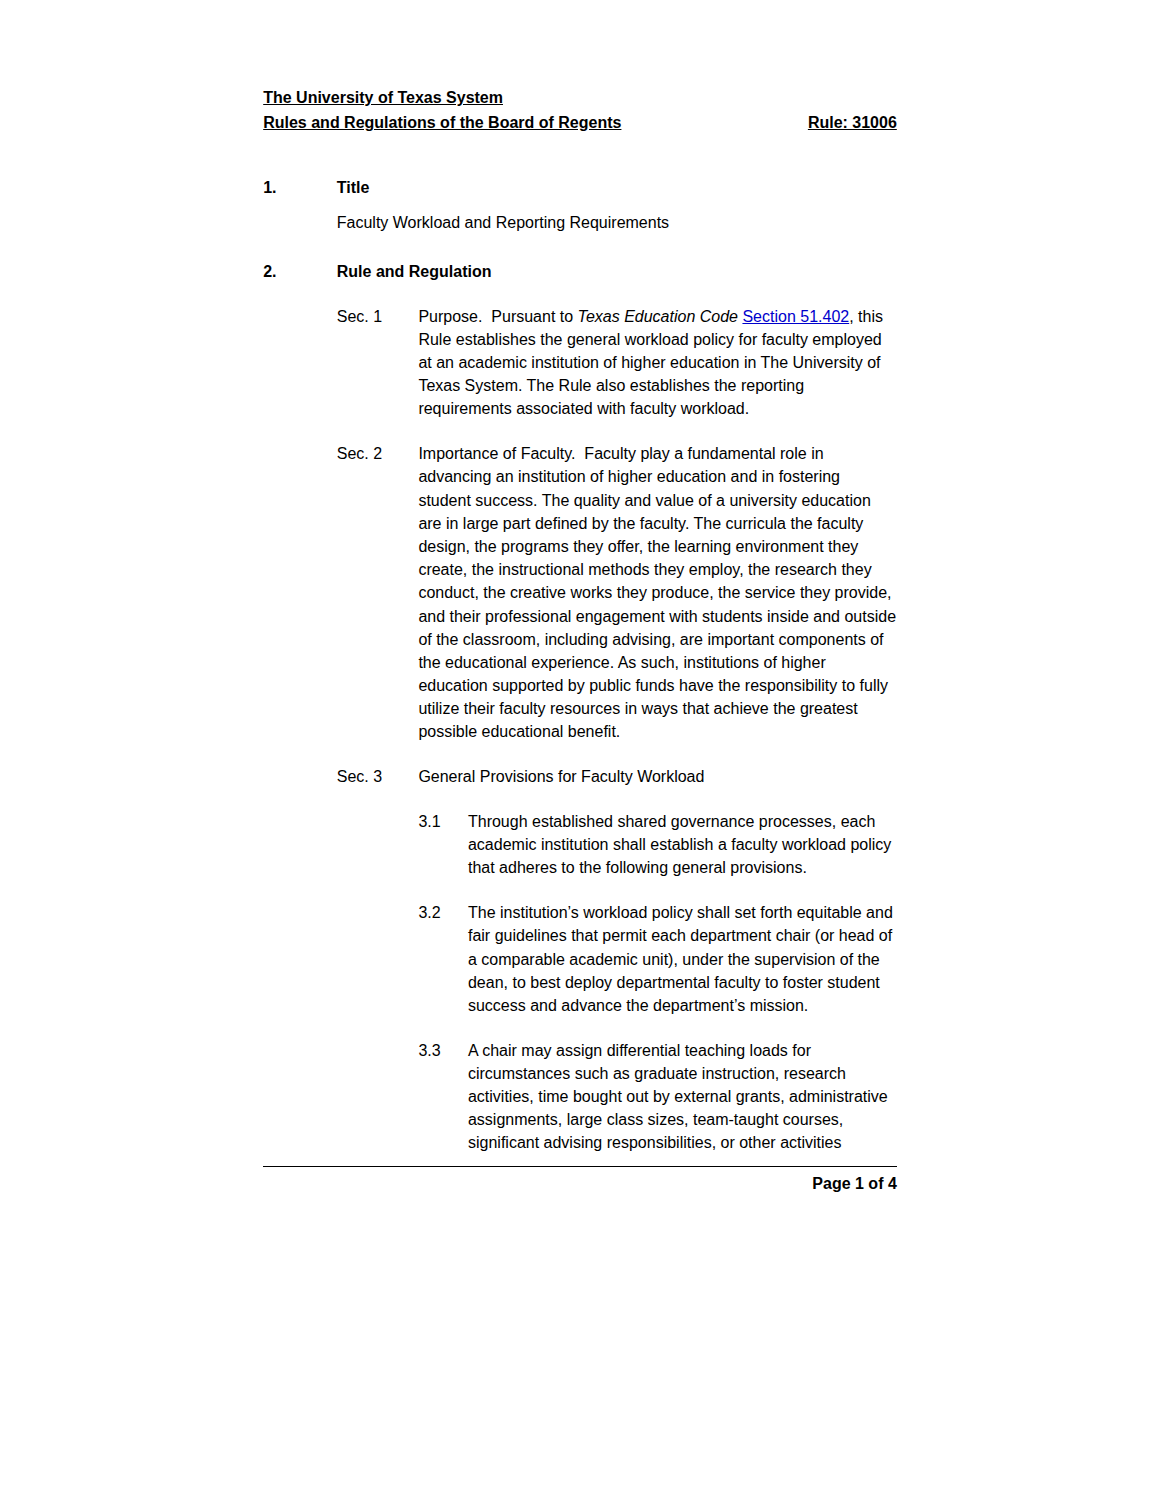The University of Texas System
Rules and Regulations of the Board of Regents Rule: 31006
1.
Title
Faculty Workload and Reporting Requirements
2.
Rule and Regulation
Sec. 1
Purpose. Pursuant to Texas Education Code Section 51.402, this Rule establishes the general workload policy for faculty employed at an academic institution of higher education in The University of Texas System. The Rule also establishes the reporting requirements associated with faculty workload.
Sec. 2
Importance of Faculty. Faculty play a fundamental role in advancing an institution of higher education and in fostering student success. The quality and value of a university education are in large part defined by the faculty. The curricula the faculty design, the programs they offer, the learning environment they create, the instructional methods they employ, the research they conduct, the creative works they produce, the service they provide, and their professional engagement with students inside and outside of the classroom, including advising, are important components of the educational experience. As such, institutions of higher education supported by public funds have the responsibility to fully utilize their faculty resources in ways that achieve the greatest possible educational benefit.
Sec. 3
General Provisions for Faculty Workload
3.1
Through established shared governance processes, each academic institution shall establish a faculty workload policy that adheres to the following general provisions.
3.2
The institution’s workload policy shall set forth equitable and fair guidelines that permit each department chair (or head of a comparable academic unit), under the supervision of the dean, to best deploy departmental faculty to foster student success and advance the department’s mission.
3.3
A chair may assign differential teaching loads for circumstances such as graduate instruction, research activities, time bought out by external grants, administrative assignments, large class sizes, team-taught courses, significant advising responsibilities, or other activities
Page 1 of 4